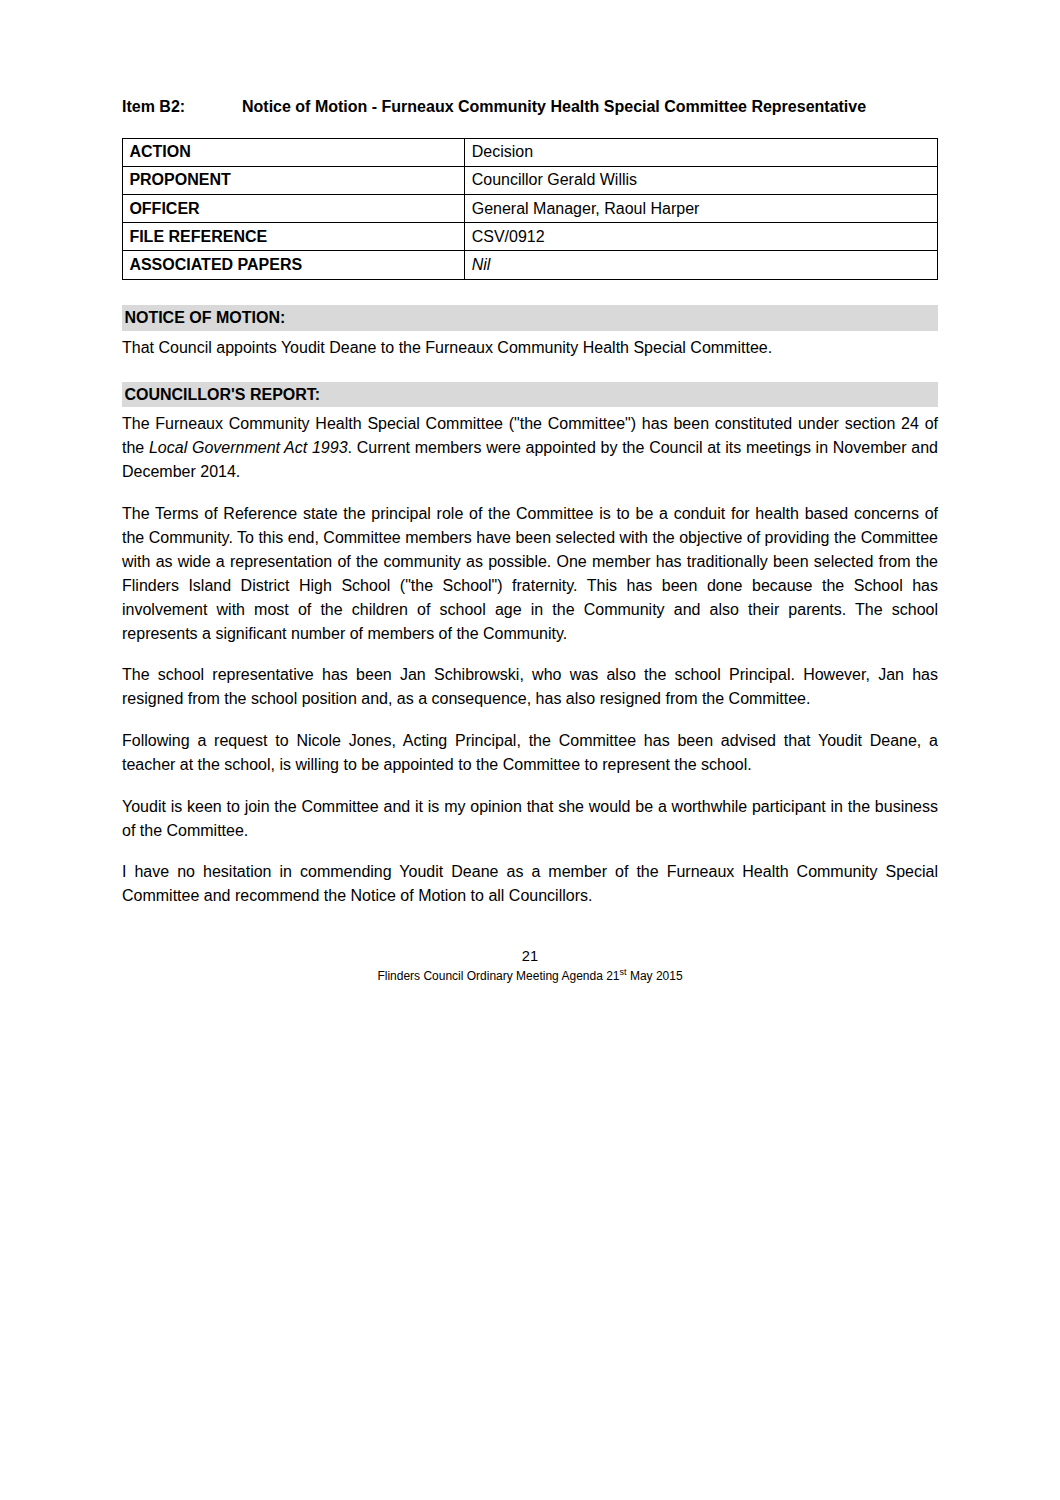Item B2: Notice of Motion - Furneaux Community Health Special Committee Representative
| ACTION | Decision |
| PROPONENT | Councillor Gerald Willis |
| OFFICER | General Manager, Raoul Harper |
| FILE REFERENCE | CSV/0912 |
| ASSOCIATED PAPERS | Nil |
NOTICE OF MOTION:
That Council appoints Youdit Deane to the Furneaux Community Health Special Committee.
COUNCILLOR'S REPORT:
The Furneaux Community Health Special Committee ("the Committee") has been constituted under section 24 of the Local Government Act 1993. Current members were appointed by the Council at its meetings in November and December 2014.
The Terms of Reference state the principal role of the Committee is to be a conduit for health based concerns of the Community. To this end, Committee members have been selected with the objective of providing the Committee with as wide a representation of the community as possible. One member has traditionally been selected from the Flinders Island District High School ("the School") fraternity. This has been done because the School has involvement with most of the children of school age in the Community and also their parents. The school represents a significant number of members of the Community.
The school representative has been Jan Schibrowski, who was also the school Principal. However, Jan has resigned from the school position and, as a consequence, has also resigned from the Committee.
Following a request to Nicole Jones, Acting Principal, the Committee has been advised that Youdit Deane, a teacher at the school, is willing to be appointed to the Committee to represent the school.
Youdit is keen to join the Committee and it is my opinion that she would be a worthwhile participant in the business of the Committee.
I have no hesitation in commending Youdit Deane as a member of the Furneaux Health Community Special Committee and recommend the Notice of Motion to all Councillors.
21
Flinders Council Ordinary Meeting Agenda 21st May 2015